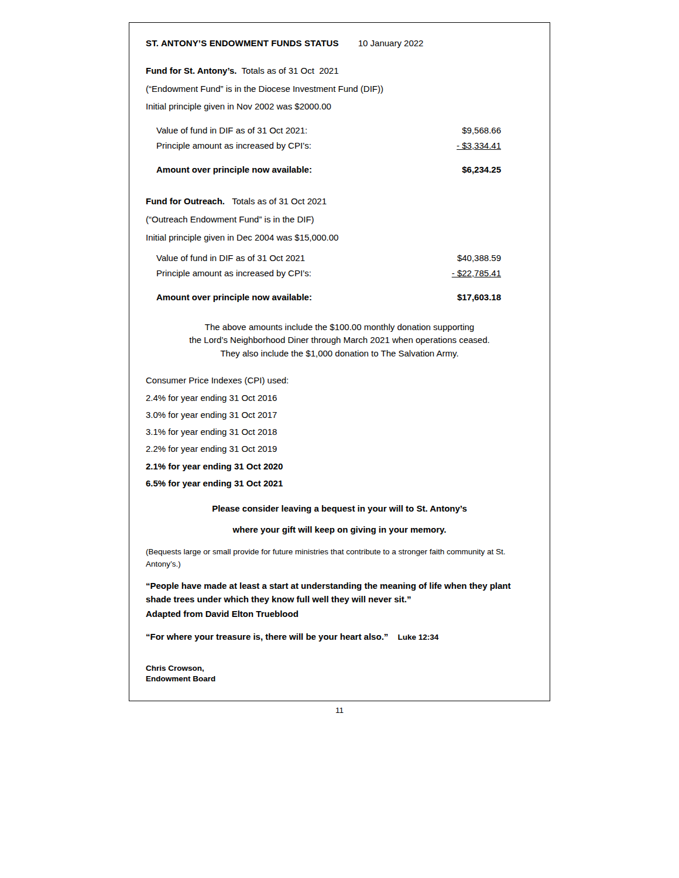ST. ANTONY’S ENDOWMENT FUNDS STATUS 10 January 2022
Fund for St. Antony’s. Totals as of 31 Oct 2021
(“Endowment Fund” is in the Diocese Investment Fund (DIF))
Initial principle given in Nov 2002 was $2000.00
| Value of fund in DIF as of 31 Oct 2021: | $9,568.66 |
| Principle amount as increased by CPI’s: | - $3,334.41 |
| Amount over principle now available: | $6,234.25 |
Fund for Outreach. Totals as of 31 Oct 2021
(“Outreach Endowment Fund” is in the DIF)
Initial principle given in Dec 2004 was $15,000.00
| Value of fund in DIF as of 31 Oct 2021 | $40,388.59 |
| Principle amount as increased by CPI’s: | - $22,785.41 |
| Amount over principle now available: | $17,603.18 |
The above amounts include the $100.00 monthly donation supporting
the Lord’s Neighborhood Diner through March 2021 when operations ceased.
They also include the $1,000 donation to The Salvation Army.
Consumer Price Indexes (CPI) used:
2.4% for year ending 31 Oct 2016
3.0% for year ending 31 Oct 2017
3.1% for year ending 31 Oct 2018
2.2% for year ending 31 Oct 2019
2.1% for year ending 31 Oct 2020
6.5% for year ending 31 Oct 2021
Please consider leaving a bequest in your will to St. Antony’s
where your gift will keep on giving in your memory.
(Bequests large or small provide for future ministries that contribute to a stronger faith community at St. Antony’s.)
“People have made at least a start at understanding the meaning of life when they plant shade trees under which they know full well they will never sit.”
Adapted from David Elton Trueblood
“For where your treasure is, there will be your heart also.”Luke 12:34
Chris Crowson,
Endowment Board
11